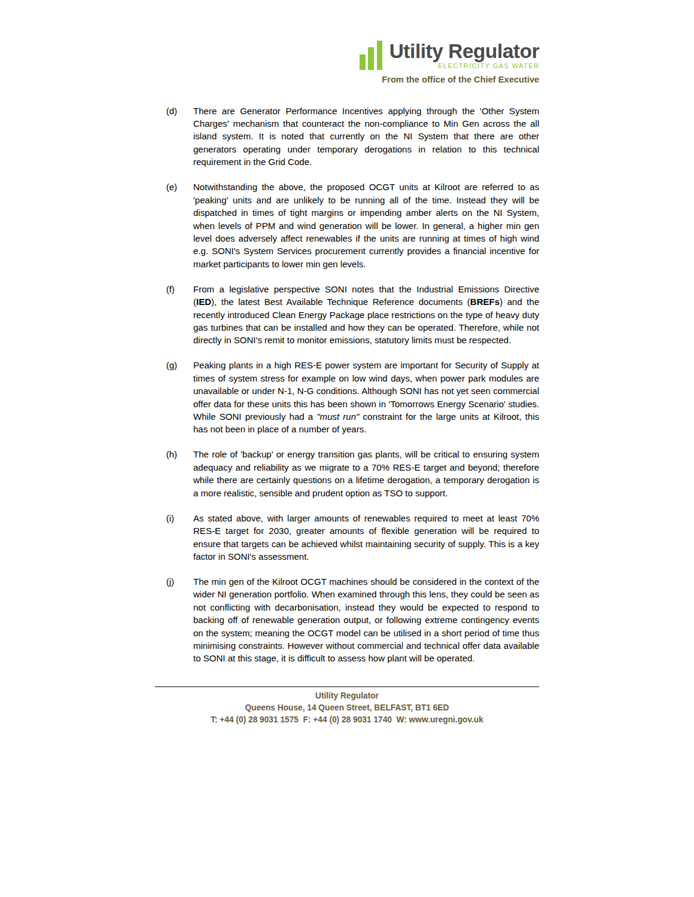Utility Regulator
ELECTRICITY GAS WATER
From the office of the Chief Executive
(d)
There are Generator Performance Incentives applying through the 'Other System Charges' mechanism that counteract the non-compliance to Min Gen across the all island system. It is noted that currently on the NI System that there are other generators operating under temporary derogations in relation to this technical requirement in the Grid Code.
(e)
Notwithstanding the above, the proposed OCGT units at Kilroot are referred to as 'peaking' units and are unlikely to be running all of the time. Instead they will be dispatched in times of tight margins or impending amber alerts on the NI System, when levels of PPM and wind generation will be lower. In general, a higher min gen level does adversely affect renewables if the units are running at times of high wind e.g. SONI's System Services procurement currently provides a financial incentive for market participants to lower min gen levels.
(f)
From a legislative perspective SONI notes that the Industrial Emissions Directive (IED), the latest Best Available Technique Reference documents (BREFs) and the recently introduced Clean Energy Package place restrictions on the type of heavy duty gas turbines that can be installed and how they can be operated. Therefore, while not directly in SONI's remit to monitor emissions, statutory limits must be respected.
(g)
Peaking plants in a high RES-E power system are important for Security of Supply at times of system stress for example on low wind days, when power park modules are unavailable or under N-1, N-G conditions. Although SONI has not yet seen commercial offer data for these units this has been shown in 'Tomorrows Energy Scenario' studies. While SONI previously had a "must run" constraint for the large units at Kilroot, this has not been in place of a number of years.
(h)
The role of 'backup' or energy transition gas plants, will be critical to ensuring system adequacy and reliability as we migrate to a 70% RES-E target and beyond; therefore while there are certainly questions on a lifetime derogation, a temporary derogation is a more realistic, sensible and prudent option as TSO to support.
(i)
As stated above, with larger amounts of renewables required to meet at least 70% RES-E target for 2030, greater amounts of flexible generation will be required to ensure that targets can be achieved whilst maintaining security of supply. This is a key factor in SONI's assessment.
(j)
The min gen of the Kilroot OCGT machines should be considered in the context of the wider NI generation portfolio. When examined through this lens, they could be seen as not conflicting with decarbonisation, instead they would be expected to respond to backing off of renewable generation output, or following extreme contingency events on the system; meaning the OCGT model can be utilised in a short period of time thus minimising constraints. However without commercial and technical offer data available to SONI at this stage, it is difficult to assess how plant will be operated.
Utility Regulator
Queens House, 14 Queen Street, BELFAST, BT1 6ED
T: +44 (0) 28 9031 1575 F: +44 (0) 28 9031 1740 W: www.uregni.gov.uk